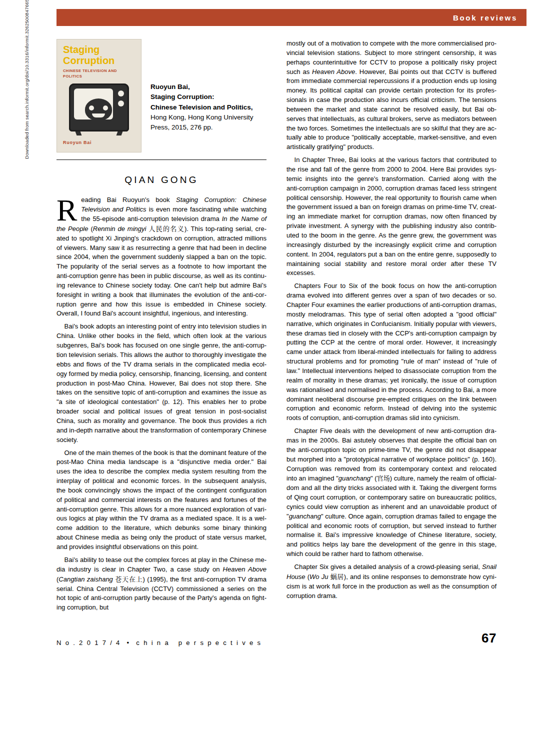Downloaded from search.informit.org/doi/10.3316/informit.326250084766544. Curtin University, on 06/24/2021 01:14 PM AEST; UTC+10:00. © China Perspectives, 2017.
Book reviews
Staging
Corruption
CHINESE TELEVISION AND POLITICS
Ruoyun Bai
Ruoyun Bai,
Staging Corruption:
Chinese Television and Politics,
Hong Kong, Hong Kong University
Press, 2015, 276 pp.
QIAN GONG
Reading Bai Ruoyun's book Staging Corruption: Chinese Television and Politics is even more fascinating while watching the 55-episode anti-corruption television drama In the Name of the People (Renmin de mingyi 人民的名义). This top-rating serial, created to spotlight Xi Jinping's crackdown on corruption, attracted millions of viewers. Many saw it as resurrecting a genre that had been in decline since 2004, when the government suddenly slapped a ban on the topic. The popularity of the serial serves as a footnote to how important the anti-corruption genre has been in public discourse, as well as its continuing relevance to Chinese society today. One can't help but admire Bai's foresight in writing a book that illuminates the evolution of the anti-corruption genre and how this issue is embedded in Chinese society. Overall, I found Bai's account insightful, ingenious, and interesting.
Bai's book adopts an interesting point of entry into television studies in China. Unlike other books in the field, which often look at the various subgenres, Bai's book has focused on one single genre, the anti-corruption television serials. This allows the author to thoroughly investigate the ebbs and flows of the TV drama serials in the complicated media ecology formed by media policy, censorship, financing, licensing, and content production in post-Mao China. However, Bai does not stop there. She takes on the sensitive topic of anti-corruption and examines the issue as "a site of ideological contestation" (p. 12). This enables her to probe broader social and political issues of great tension in post-socialist China, such as morality and governance. The book thus provides a rich and in-depth narrative about the transformation of contemporary Chinese society.
One of the main themes of the book is that the dominant feature of the post-Mao China media landscape is a "disjunctive media order." Bai uses the idea to describe the complex media system resulting from the interplay of political and economic forces. In the subsequent analysis, the book convincingly shows the impact of the contingent configuration of political and commercial interests on the features and fortunes of the anti-corruption genre. This allows for a more nuanced exploration of various logics at play within the TV drama as a mediated space. It is a welcome addition to the literature, which debunks some binary thinking about Chinese media as being only the product of state versus market, and provides insightful observations on this point.
Bai's ability to tease out the complex forces at play in the Chinese media industry is clear in Chapter Two, a case study on Heaven Above (Cangtian zaishang 苍天在上) (1995), the first anti-corruption TV drama serial. China Central Television (CCTV) commissioned a series on the hot topic of anti-corruption partly because of the Party's agenda on fighting corruption, but
mostly out of a motivation to compete with the more commercialised provincial television stations. Subject to more stringent censorship, it was perhaps counterintuitive for CCTV to propose a politically risky project such as Heaven Above. However, Bai points out that CCTV is buffered from immediate commercial repercussions if a production ends up losing money. Its political capital can provide certain protection for its professionals in case the production also incurs official criticism. The tensions between the market and state cannot be resolved easily, but Bai observes that intellectuals, as cultural brokers, serve as mediators between the two forces. Sometimes the intellectuals are so skilful that they are actually able to produce "politically acceptable, market-sensitive, and even artistically gratifying" products.
In Chapter Three, Bai looks at the various factors that contributed to the rise and fall of the genre from 2000 to 2004. Here Bai provides systemic insights into the genre's transformation. Carried along with the anti-corruption campaign in 2000, corruption dramas faced less stringent political censorship. However, the real opportunity to flourish came when the government issued a ban on foreign dramas on prime-time TV, creating an immediate market for corruption dramas, now often financed by private investment. A synergy with the publishing industry also contributed to the boom in the genre. As the genre grew, the government was increasingly disturbed by the increasingly explicit crime and corruption content. In 2004, regulators put a ban on the entire genre, supposedly to maintaining social stability and restore moral order after these TV excesses.
Chapters Four to Six of the book focus on how the anti-corruption drama evolved into different genres over a span of two decades or so. Chapter Four examines the earlier productions of anti-corruption dramas, mostly melodramas. This type of serial often adopted a "good official" narrative, which originates in Confucianism. Initially popular with viewers, these dramas tied in closely with the CCP's anti-corruption campaign by putting the CCP at the centre of moral order. However, it increasingly came under attack from liberal-minded intellectuals for failing to address structural problems and for promoting "rule of man" instead of "rule of law." Intellectual interventions helped to disassociate corruption from the realm of morality in these dramas; yet ironically, the issue of corruption was rationalised and normalised in the process. According to Bai, a more dominant neoliberal discourse pre-empted critiques on the link between corruption and economic reform. Instead of delving into the systemic roots of corruption, anti-corruption dramas slid into cynicism.
Chapter Five deals with the development of new anti-corruption dramas in the 2000s. Bai astutely observes that despite the official ban on the anti-corruption topic on prime-time TV, the genre did not disappear but morphed into a "prototypical narrative of workplace politics" (p. 160). Corruption was removed from its contemporary context and relocated into an imagined "guanchang" (官场) culture, namely the realm of officialdom and all the dirty tricks associated with it. Taking the divergent forms of Qing court corruption, or contemporary satire on bureaucratic politics, cynics could view corruption as inherent and an unavoidable product of "guanchang" culture. Once again, corruption dramas failed to engage the political and economic roots of corruption, but served instead to further normalise it. Bai's impressive knowledge of Chinese literature, society, and politics helps lay bare the development of the genre in this stage, which could be rather hard to fathom otherwise.
Chapter Six gives a detailed analysis of a crowd-pleasing serial, Snail House (Wo Ju 蜗居), and its online responses to demonstrate how cynicism is at work full force in the production as well as the consumption of corruption drama.
N o . 2 0 1 7 / 4 • c h i n a p e r s p e c t i v e s
67